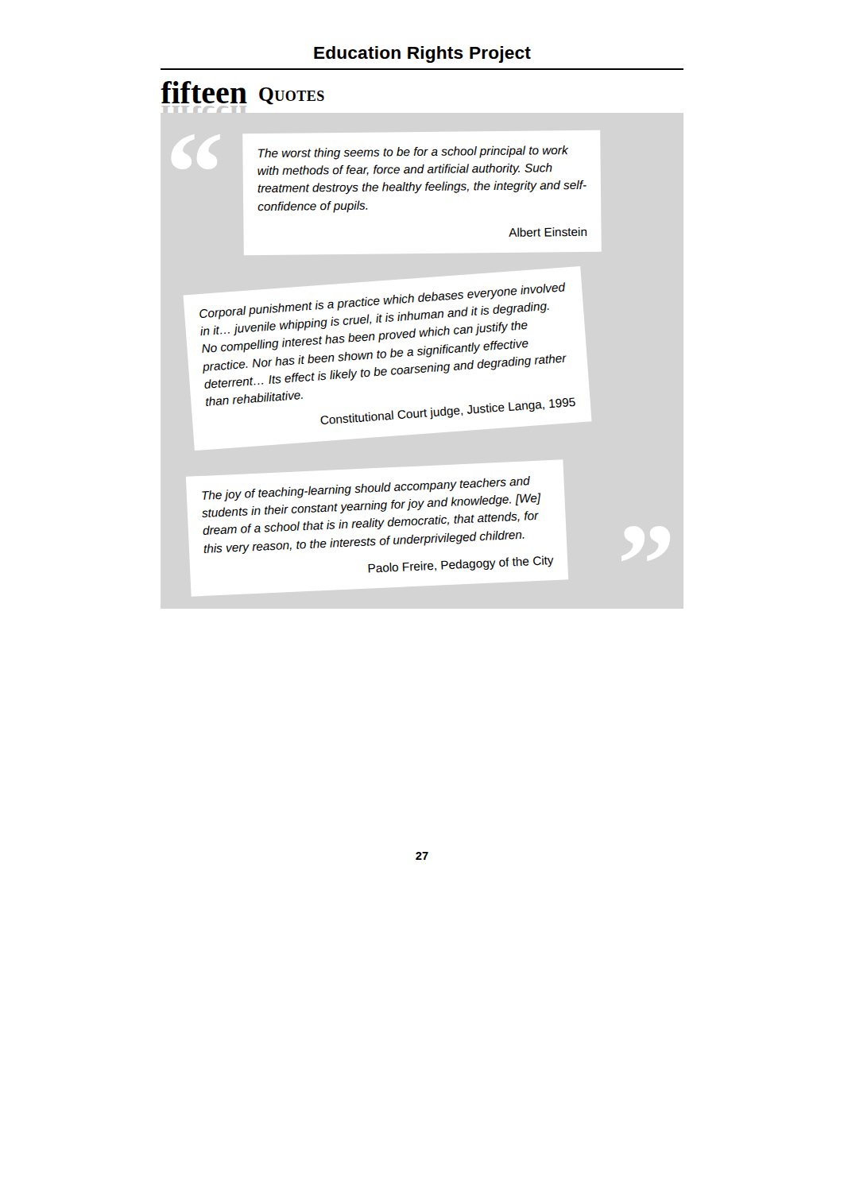Education Rights Project
fifteen fifteen
Quotes
“ ”
The worst thing seems to be for a school principal to work with methods of fear, force and artificial authority. Such treatment destroys the healthy feelings, the integrity and self-confidence of pupils.
Albert Einstein
Corporal punishment is a practice which debases everyone involved in it… juvenile whipping is cruel, it is inhuman and it is degrading. No compelling interest has been proved which can justify the practice. Nor has it been shown to be a significantly effective deterrent… Its effect is likely to be coarsening and degrading rather than rehabilitative.
Constitutional Court judge, Justice Langa, 1995
The joy of teaching-learning should accompany teachers and students in their constant yearning for joy and knowledge. [We] dream of a school that is in reality democratic, that attends, for this very reason, to the interests of underprivileged children.
Paolo Freire, Pedagogy of the City
27